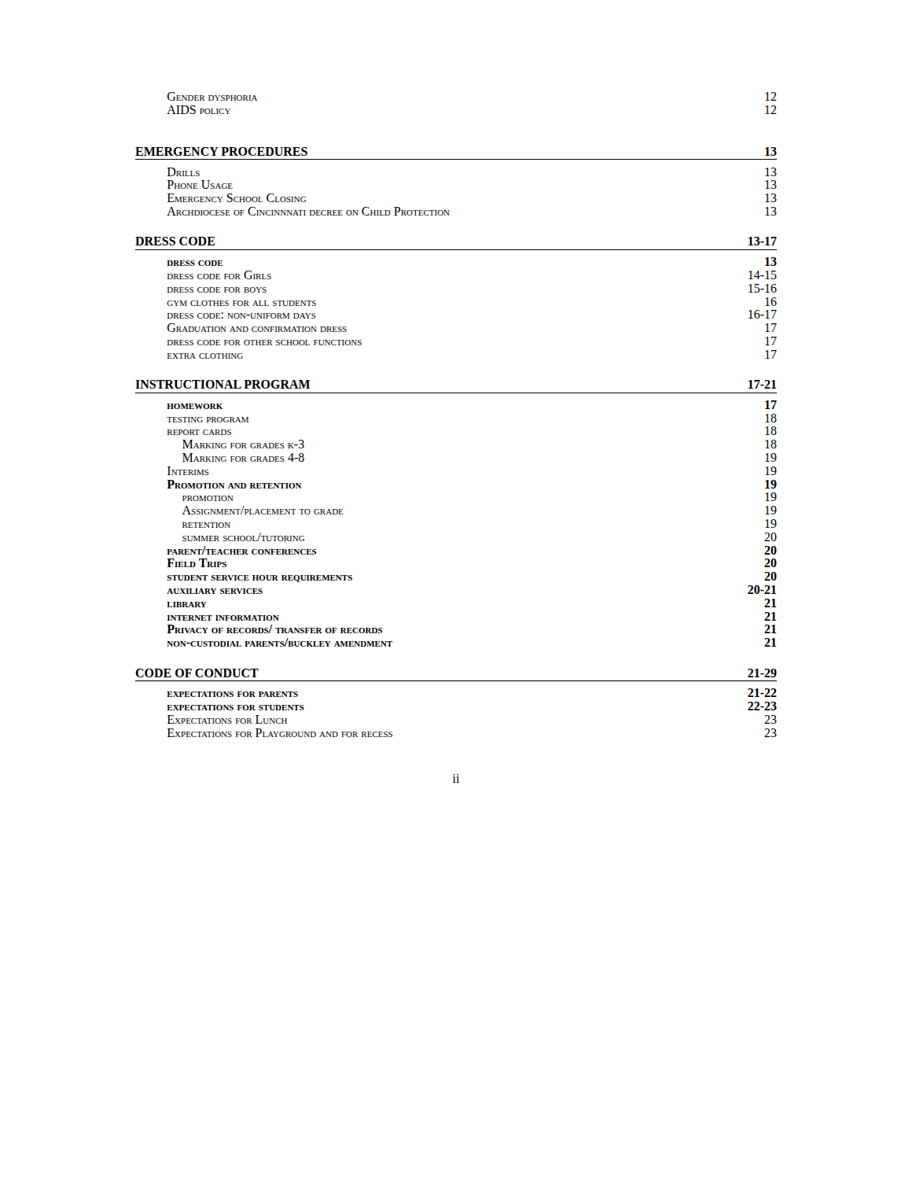| Gender dysphoria | 12 |
| AIDS policy | 12 |
| Emergency Procedures | 13 |
| Drills | 13 |
| Phone Usage | 13 |
| Emergency School Closing | 13 |
| Archdiocese of Cincinnnati decree on Child Protection | 13 |
| Dress Code | 13-17 |
| dress code | 13 |
| dress code for Girls | 14-15 |
| dress code for boys | 15-16 |
| gym clothes for all students | 16 |
| dress code: non-uniform days | 16-17 |
| Graduation and confirmation dress | 17 |
| dress code for other school functions | 17 |
| extra clothing | 17 |
| Instructional Program | 17-21 |
| homework | 17 |
| testing program | 18 |
| report cards | 18 |
| Marking for grades k-3 | 18 |
| Marking for grades 4-8 | 19 |
| Interims | 19 |
| Promotion and retention | 19 |
| promotion | 19 |
| Assignment/placement to grade | 19 |
| retention | 19 |
| summer school/tutoring | 20 |
| parent/teacher conferences | 20 |
| Field Trips | 20 |
| student service hour requirements | 20 |
| auxiliary services | 20-21 |
| library | 21 |
| internet information | 21 |
| Privacy of records/ transfer of records | 21 |
| non-custodial parents/buckley amendment | 21 |
| Code of Conduct | 21-29 |
| expectations for parents | 21-22 |
| expectations for students | 22-23 |
| Expectations for Lunch | 23 |
| Expectations for Playground and for recess | 23 |
ii